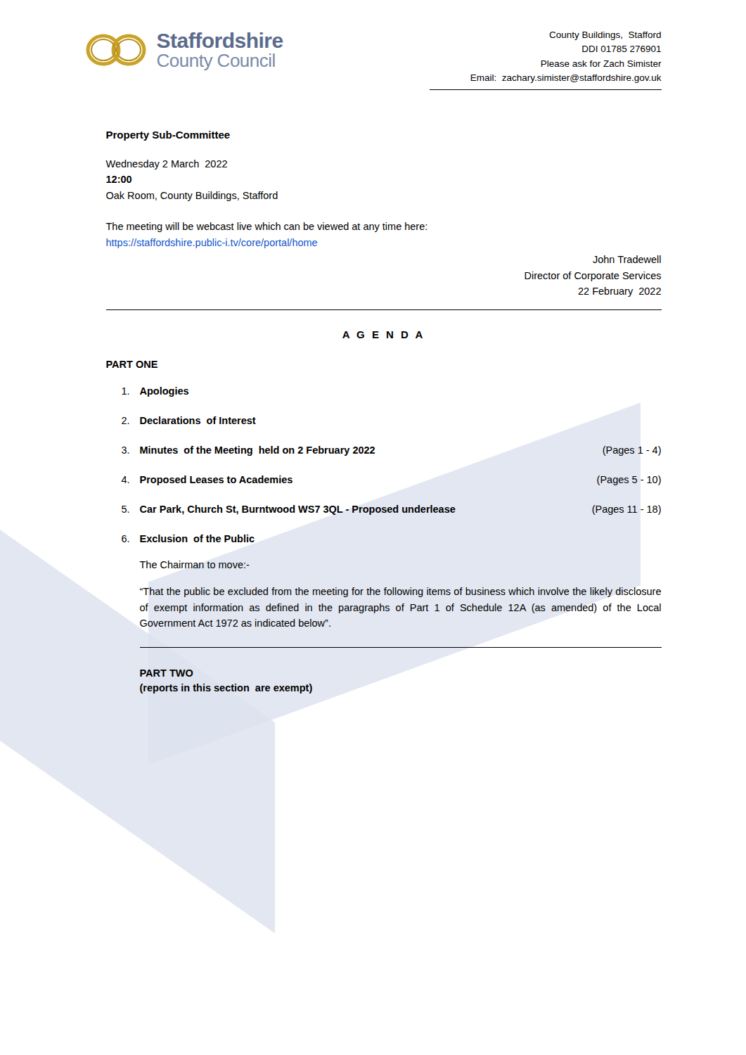Staffordshire
County Council
County Buildings, Stafford
DDI 01785 276901
Please ask for Zach Simister
Email: zachary.simister@staffordshire.gov.uk
Property Sub-Committee
Wednesday 2 March 2022
12:00
Oak Room, County Buildings, Stafford
The meeting will be webcast live which can be viewed at any time here:
https://staffordshire.public-i.tv/core/portal/home
John Tradewell
Director of Corporate Services
22 February 2022
A G E N D A
PART ONE
Apologies
Declarations of Interest
Minutes of the Meeting held on 2 February 2022 (Pages 1 - 4)
Proposed Leases to Academies (Pages 5 - 10)
Car Park, Church St, Burntwood WS7 3QL - Proposed underlease (Pages 11 - 18)
Exclusion of the Public
The Chairman to move:-
“That the public be excluded from the meeting for the following items of business which involve the likely disclosure of exempt information as defined in the paragraphs of Part 1 of Schedule 12A (as amended) of the Local Government Act 1972 as indicated below”.
PART TWO
(reports in this section are exempt)